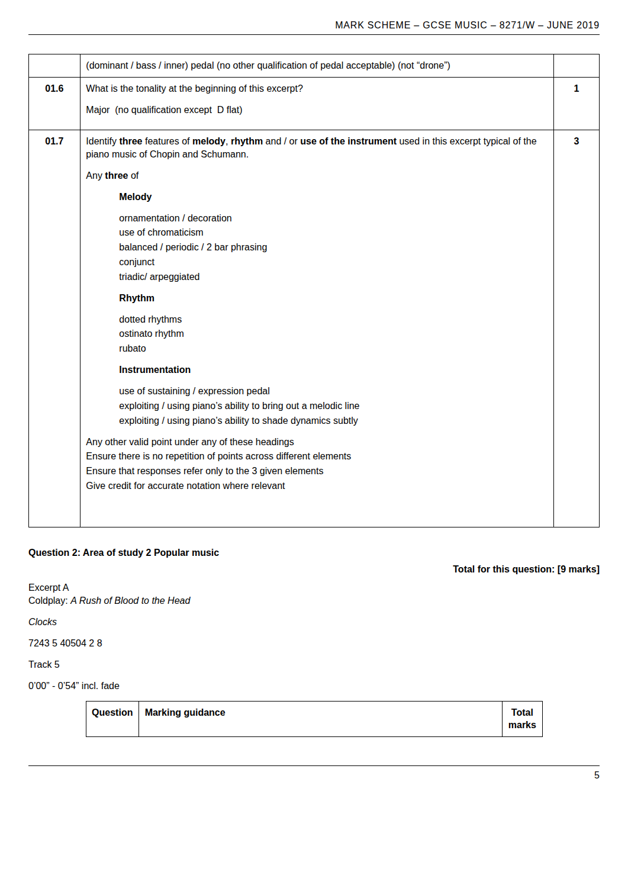MARK SCHEME – GCSE MUSIC – 8271/W – JUNE 2019
| | (dominant / bass / inner) pedal (no other qualification of pedal acceptable) (not “drone”) | |
| 01.6 | What is the tonality at the beginning of this excerpt? Major (no qualification except D flat) | 1 |
| 01.7 | Identify three features of melody , rhythm and / or use of the instrument used in this excerpt typical of the piano music of Chopin and Schumann. Any three of Melody ornamentation / decoration use of chromaticism balanced / periodic / 2 bar phrasing conjunct triadic/ arpeggiated Rhythm dotted rhythms ostinato rhythm rubato Instrumentation use of sustaining / expression pedal exploiting / using piano’s ability to bring out a melodic line exploiting / using piano’s ability to shade dynamics subtly Any other valid point under any of these headings Ensure there is no repetition of points across different elements Ensure that responses refer only to the 3 given elements Give credit for accurate notation where relevant | 3 |
Question 2: Area of study 2 Popular music
Total for this question: [9 marks]
Excerpt A
Coldplay: A Rush of Blood to the Head
Clocks
7243 5 40504 2 8
Track 5
0’00” - 0’54” incl. fade
| Question | Marking guidance | Total marks |
5